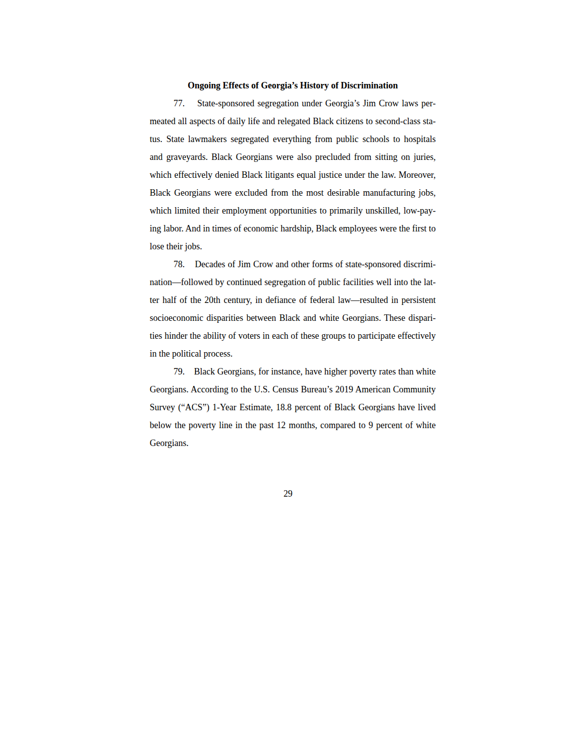Ongoing Effects of Georgia’s History of Discrimination
77. State-sponsored segregation under Georgia’s Jim Crow laws permeated all aspects of daily life and relegated Black citizens to second-class status. State lawmakers segregated everything from public schools to hospitals and graveyards. Black Georgians were also precluded from sitting on juries, which effectively denied Black litigants equal justice under the law. Moreover, Black Georgians were excluded from the most desirable manufacturing jobs, which limited their employment opportunities to primarily unskilled, low-paying labor. And in times of economic hardship, Black employees were the first to lose their jobs.
78. Decades of Jim Crow and other forms of state-sponsored discrimination—followed by continued segregation of public facilities well into the latter half of the 20th century, in defiance of federal law—resulted in persistent socioeconomic disparities between Black and white Georgians. These disparities hinder the ability of voters in each of these groups to participate effectively in the political process.
79. Black Georgians, for instance, have higher poverty rates than white Georgians. According to the U.S. Census Bureau’s 2019 American Community Survey (“ACS”) 1-Year Estimate, 18.8 percent of Black Georgians have lived below the poverty line in the past 12 months, compared to 9 percent of white Georgians.
29